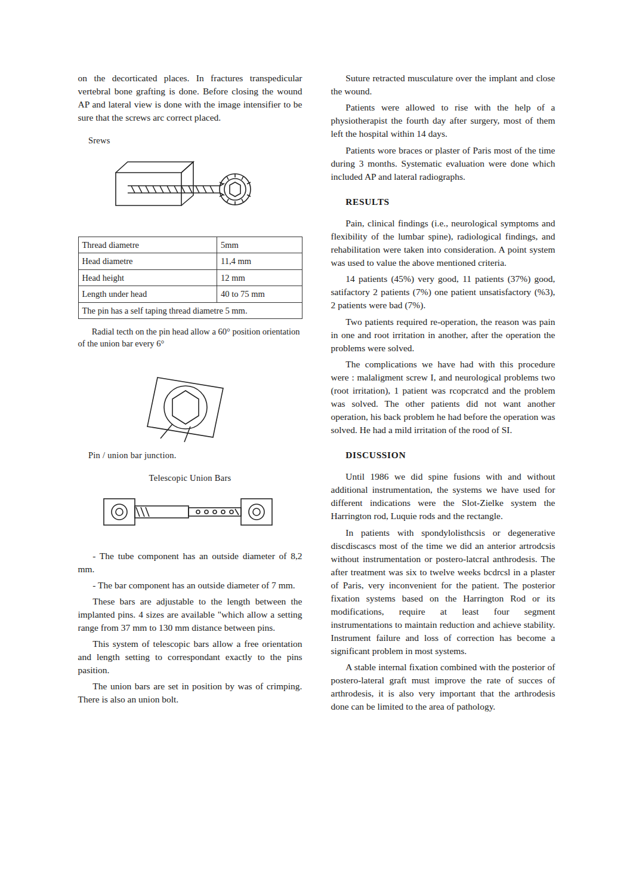on the decorticated places. In fractures transpedicular vertebral bone grafting is done. Before closing the wound AP and lateral view is done with the image intensifier to be sure that the screws arc correct placed.
Srews
| Thread diametre | 5mm |
| Head diametre | 11,4 mm |
| Head height | 12 mm |
| Length under head | 40 to 75 mm |
| The pin has a self taping thread diametre 5 mm. |
Radial tecth on the pin head allow a 60° position orientation of the union bar every 6°
Pin / union bar junction.
Telescopic Union Bars
- The tube component has an outside diameter of 8,2 mm.
- The bar component has an outside diameter of 7 mm.
These bars are adjustable to the length between the implanted pins. 4 sizes are available "which allow a setting range from 37 mm to 130 mm distance between pins.
This system of telescopic bars allow a free orientation and length setting to correspondant exactly to the pins pasition.
The union bars are set in position by was of crimping. There is also an union bolt.
Suture retracted musculature over the implant and close the wound.
Patients were allowed to rise with the help of a physiotherapist the fourth day after surgery, most of them left the hospital within 14 days.
Patients wore braces or plaster of Paris most of the time during 3 months. Systematic evaluation were done which included AP and lateral radiographs.
RESULTS
Pain, clinical findings (i.e., neurological symptoms and flexibility of the lumbar spine), radiological findings, and rehabilitation were taken into consideration. A point system was used to value the above mentioned criteria.
14 patients (45%) very good, 11 patients (37%) good, satifactory 2 patients (7%) one patient unsatisfactory (%3), 2 patients were bad (7%).
Two patients required re-operation, the reason was pain in one and root irritation in another, after the operation the problems were solved.
The complications we have had with this procedure were : malaligment screw I, and neurological problems two (root irritation), 1 patient was rcopcratcd and the problem was solved. The other patients did not want another operation, his back problem he had before the operation was solved. He had a mild irritation of the rood of SI.
DISCUSSION
Until 1986 we did spine fusions with and without additional instrumentation, the systems we have used for different indications were the Slot-Zielke system the Harrington rod, Luquie rods and the rectangle.
In patients with spondylolisthcsis or degenerative discdiscascs most of the time we did an anterior artrodcsis without instrumentation or postero-latcral anthrodesis. The after treatment was six to twelve weeks bcdrcsl in a plaster of Paris, very inconvenient for the patient. The posterior fixation systems based on the Harrington Rod or its modifications, require at least four segment instrumentations to maintain reduction and achieve stability. Instrument failure and loss of correction has become a significant problem in most systems.
A stable internal fixation combined with the posterior of postero-lateral graft must improve the rate of succes of arthrodesis, it is also very important that the arthrodesis done can be limited to the area of pathology.